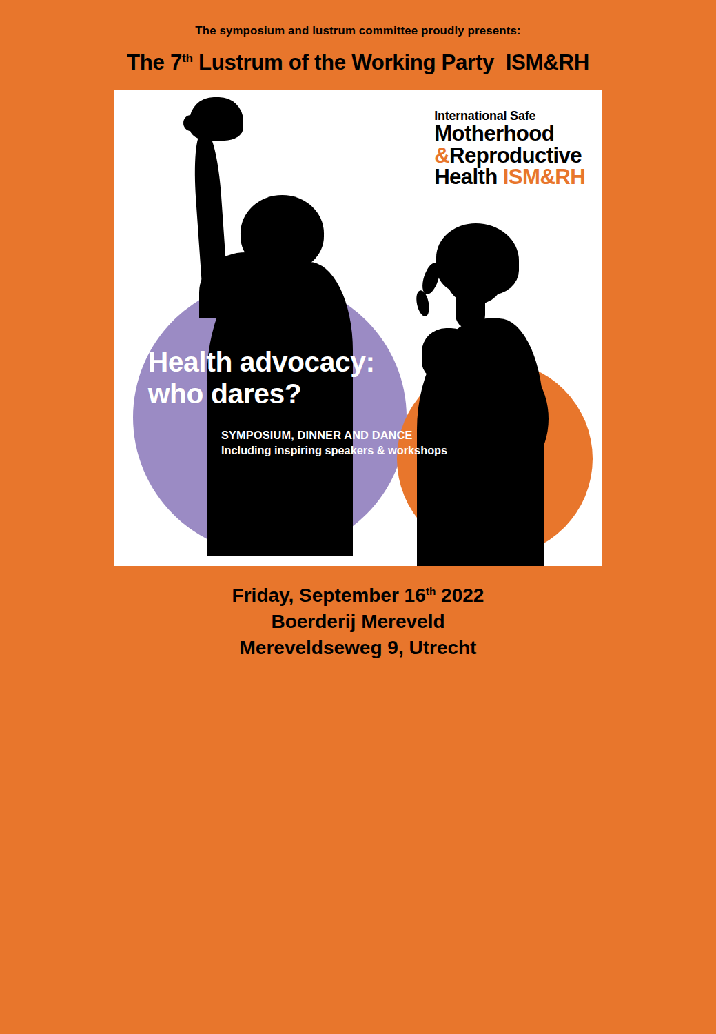The symposium and lustrum committee proudly presents:
The 7th Lustrum of the Working Party ISM&RH
International Safe Motherhood &Reproductive Health ISM&RH
Health advocacy:
who dares?
SYMPOSIUM, DINNER AND DANCE
Including inspiring speakers & workshops
Friday, September 16th 2022
Boerderij Mereveld
Mereveldseweg 9, Utrecht